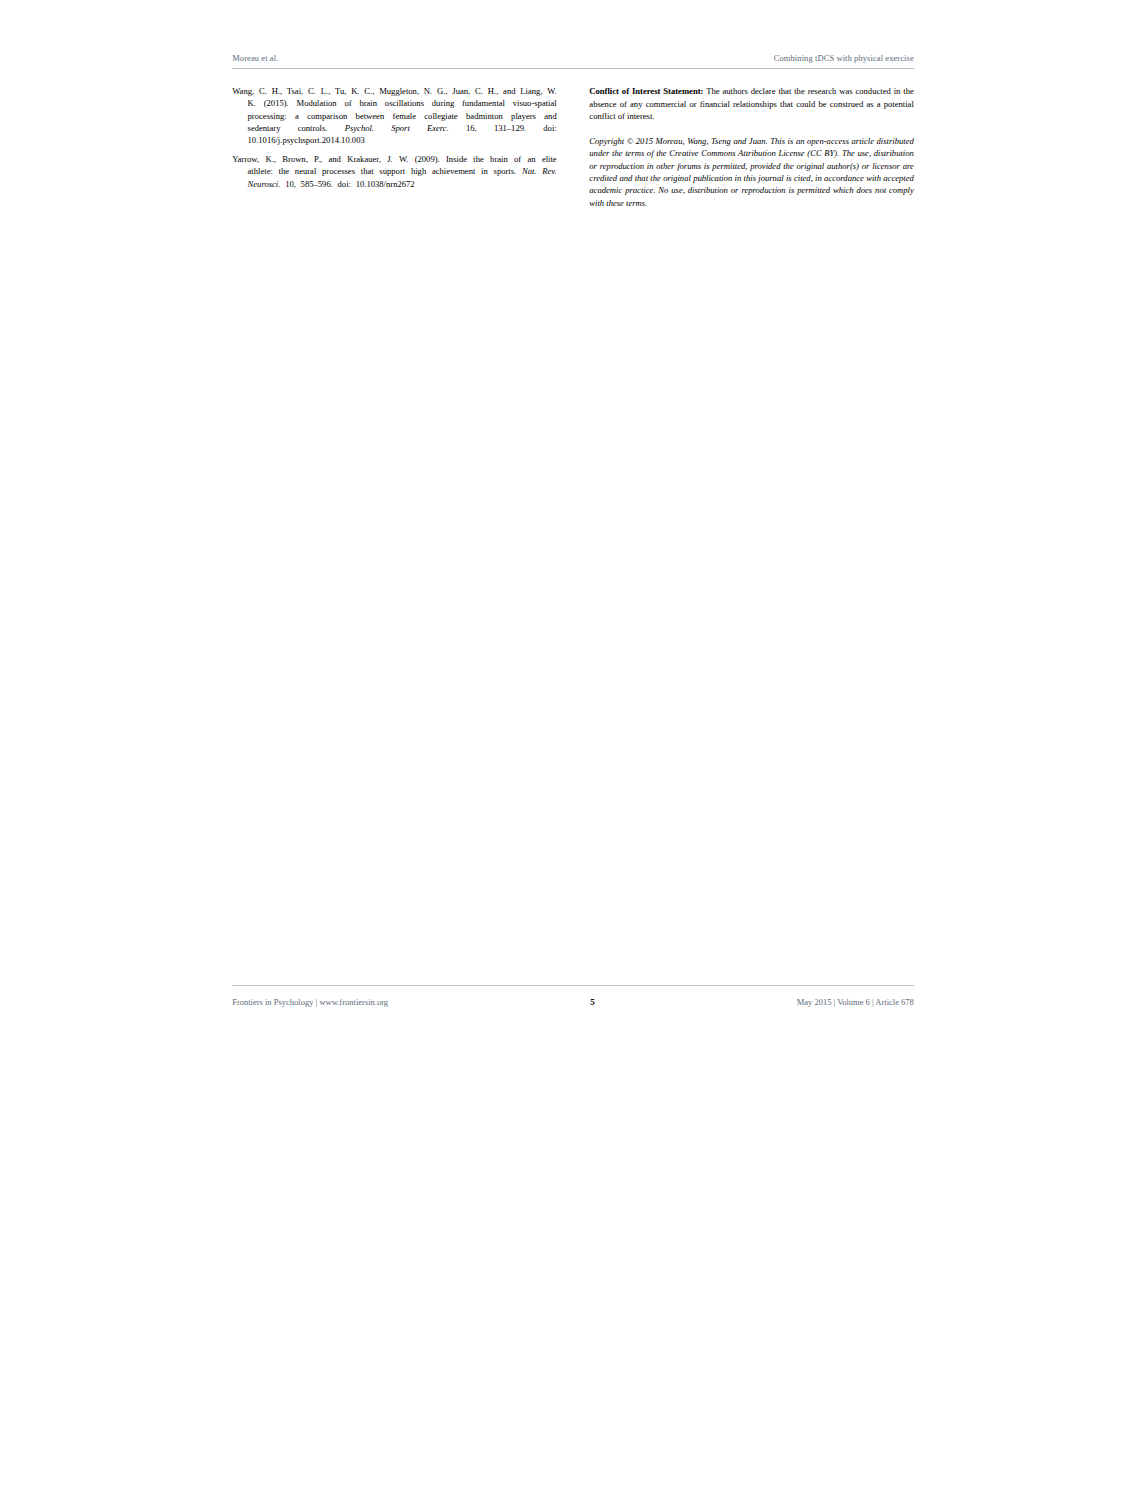Moreau et al. Combining tDCS with physical exercise
Wang, C. H., Tsai, C. L., Tu, K. C., Muggleton, N. G., Juan, C. H., and Liang, W. K. (2015). Modulation of brain oscillations during fundamental visuo-spatial processing: a comparison between female collegiate badminton players and sedentary controls. Psychol. Sport Exerc. 16, 131–129. doi: 10.1016/j.psychsport.2014.10.003
Yarrow, K., Brown, P., and Krakauer, J. W. (2009). Inside the brain of an elite athlete: the neural processes that support high achievement in sports. Nat. Rev. Neurosci. 10, 585–596. doi: 10.1038/nrn2672
Conflict of Interest Statement: The authors declare that the research was conducted in the absence of any commercial or financial relationships that could be construed as a potential conflict of interest.
Copyright © 2015 Moreau, Wang, Tseng and Juan. This is an open-access article distributed under the terms of the Creative Commons Attribution License (CC BY). The use, distribution or reproduction in other forums is permitted, provided the original author(s) or licensor are credited and that the original publication in this journal is cited, in accordance with accepted academic practice. No use, distribution or reproduction is permitted which does not comply with these terms.
Frontiers in Psychology | www.frontiersin.org 5 May 2015 | Volume 6 | Article 678